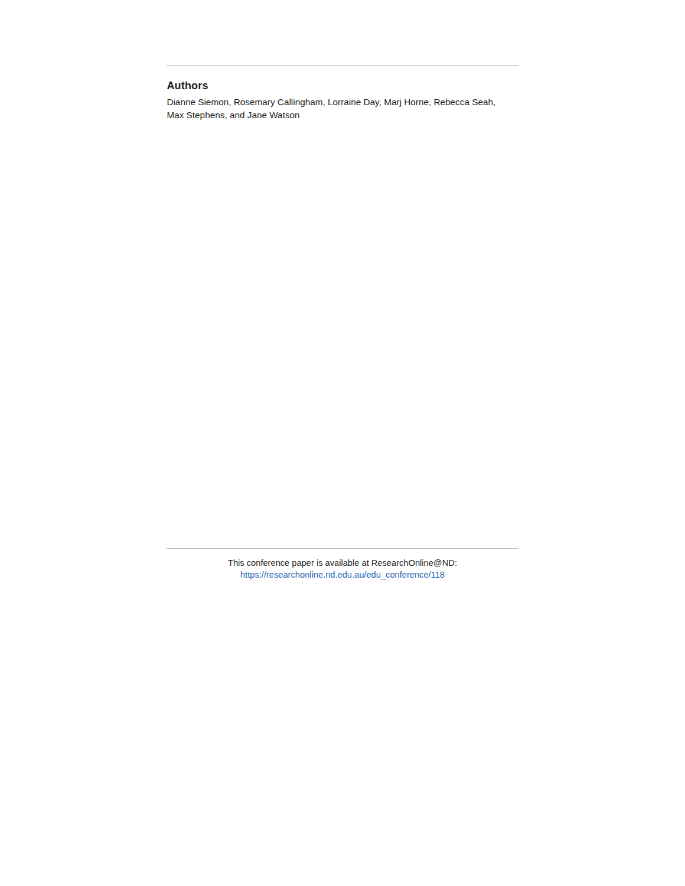Authors
Dianne Siemon, Rosemary Callingham, Lorraine Day, Marj Horne, Rebecca Seah, Max Stephens, and Jane Watson
This conference paper is available at ResearchOnline@ND: https://researchonline.nd.edu.au/edu_conference/118